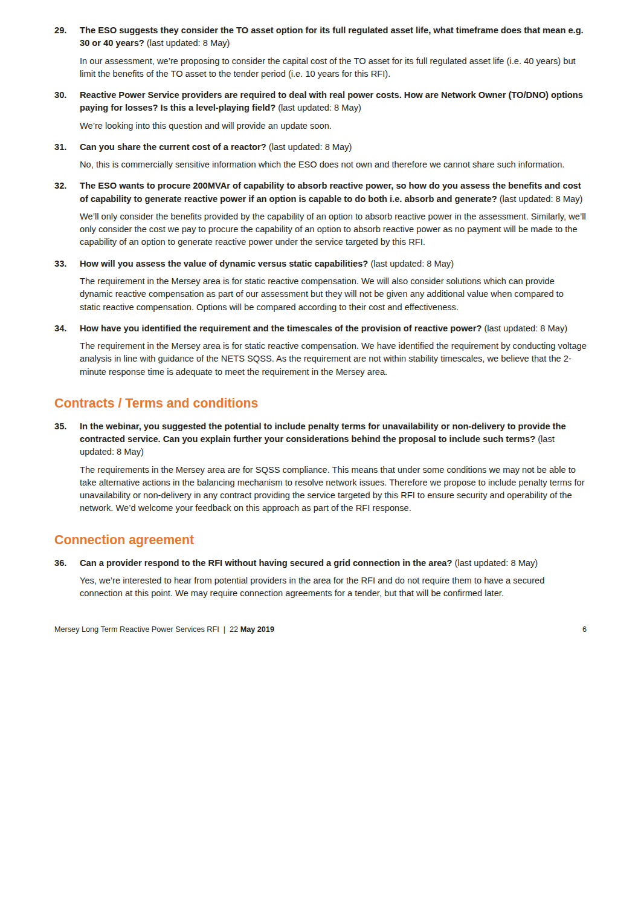The ESO suggests they consider the TO asset option for its full regulated asset life, what timeframe does that mean e.g. 30 or 40 years? (last updated: 8 May)
In our assessment, we’re proposing to consider the capital cost of the TO asset for its full regulated asset life (i.e. 40 years) but limit the benefits of the TO asset to the tender period (i.e. 10 years for this RFI).
Reactive Power Service providers are required to deal with real power costs. How are Network Owner (TO/DNO) options paying for losses? Is this a level-playing field? (last updated: 8 May)
We’re looking into this question and will provide an update soon.
Can you share the current cost of a reactor? (last updated: 8 May)
No, this is commercially sensitive information which the ESO does not own and therefore we cannot share such information.
The ESO wants to procure 200MVAr of capability to absorb reactive power, so how do you assess the benefits and cost of capability to generate reactive power if an option is capable to do both i.e. absorb and generate? (last updated: 8 May)
We’ll only consider the benefits provided by the capability of an option to absorb reactive power in the assessment. Similarly, we’ll only consider the cost we pay to procure the capability of an option to absorb reactive power as no payment will be made to the capability of an option to generate reactive power under the service targeted by this RFI.
How will you assess the value of dynamic versus static capabilities? (last updated: 8 May)
The requirement in the Mersey area is for static reactive compensation. We will also consider solutions which can provide dynamic reactive compensation as part of our assessment but they will not be given any additional value when compared to static reactive compensation. Options will be compared according to their cost and effectiveness.
How have you identified the requirement and the timescales of the provision of reactive power? (last updated: 8 May)
The requirement in the Mersey area is for static reactive compensation. We have identified the requirement by conducting voltage analysis in line with guidance of the NETS SQSS. As the requirement are not within stability timescales, we believe that the 2-minute response time is adequate to meet the requirement in the Mersey area.
Contracts / Terms and conditions
In the webinar, you suggested the potential to include penalty terms for unavailability or non-delivery to provide the contracted service. Can you explain further your considerations behind the proposal to include such terms? (last updated: 8 May)
The requirements in the Mersey area are for SQSS compliance. This means that under some conditions we may not be able to take alternative actions in the balancing mechanism to resolve network issues. Therefore we propose to include penalty terms for unavailability or non-delivery in any contract providing the service targeted by this RFI to ensure security and operability of the network. We’d welcome your feedback on this approach as part of the RFI response.
Connection agreement
Can a provider respond to the RFI without having secured a grid connection in the area? (last updated: 8 May)
Yes, we’re interested to hear from potential providers in the area for the RFI and do not require them to have a secured connection at this point. We may require connection agreements for a tender, but that will be confirmed later.
Mersey Long Term Reactive Power Services RFI | 22 May 2019 6